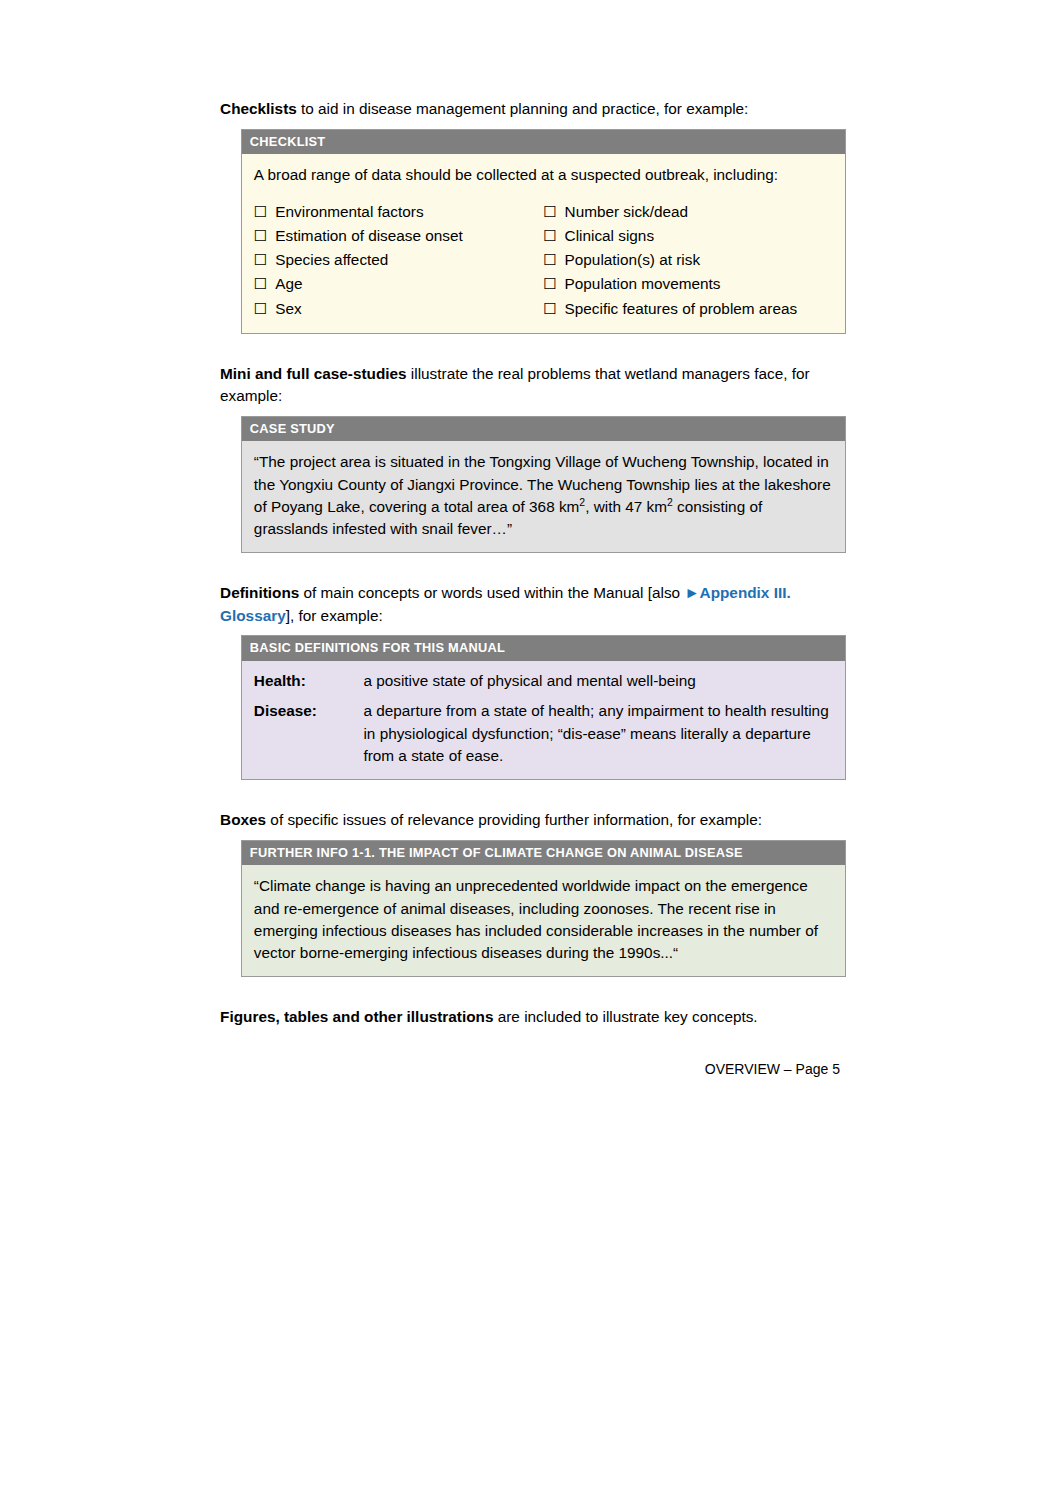Checklists to aid in disease management planning and practice, for example:
CHECKLIST
A broad range of data should be collected at a suspected outbreak, including:
| ☐ | Environmental factors | ☐ | Number sick/dead |
| ☐ | Estimation of disease onset | ☐ | Clinical signs |
| ☐ | Species affected | ☐ | Population(s) at risk |
| ☐ | Age | ☐ | Population movements |
| ☐ | Sex | ☐ | Specific features of problem areas |
Mini and full case-studies illustrate the real problems that wetland managers face, for example:
CASE STUDY
“The project area is situated in the Tongxing Village of Wucheng Township, located in the Yongxiu County of Jiangxi Province. The Wucheng Township lies at the lakeshore of Poyang Lake, covering a total area of 368 km2, with 47 km2 consisting of grasslands infested with snail fever…”
Definitions of main concepts or words used within the Manual [also ►Appendix III. Glossary], for example:
BASIC DEFINITIONS FOR THIS MANUAL
| Health: | a positive state of physical and mental well-being |
| Disease: | a departure from a state of health; any impairment to health resulting in physiological dysfunction; “dis-ease” means literally a departure from a state of ease. |
Boxes of specific issues of relevance providing further information, for example:
FURTHER INFO 1-1. THE IMPACT OF CLIMATE CHANGE ON ANIMAL DISEASE
“Climate change is having an unprecedented worldwide impact on the emergence and re-emergence of animal diseases, including zoonoses. The recent rise in emerging infectious diseases has included considerable increases in the number of vector borne-emerging infectious diseases during the 1990s...“
Figures, tables and other illustrations are included to illustrate key concepts.
OVERVIEW – Page 5